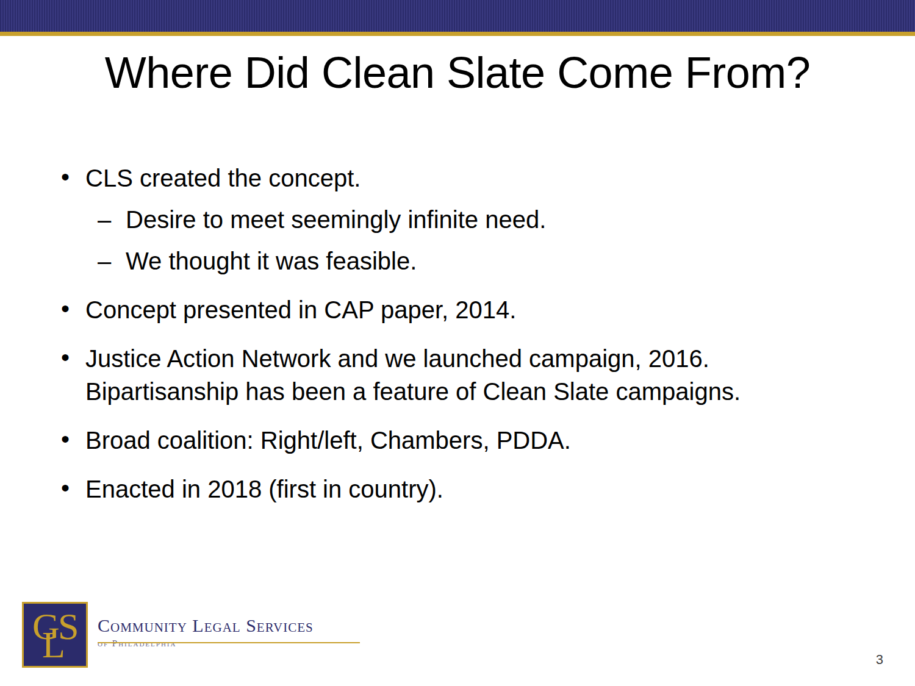Where Did Clean Slate Come From?
CLS created the concept.
Desire to meet seemingly infinite need.
We thought it was feasible.
Concept presented in CAP paper, 2014.
Justice Action Network and we launched campaign, 2016. Bipartisanship has been a feature of Clean Slate campaigns.
Broad coalition: Right/left, Chambers, PDDA.
Enacted in 2018 (first in country).
G L S
Community Legal Services
of Philadelphia
3